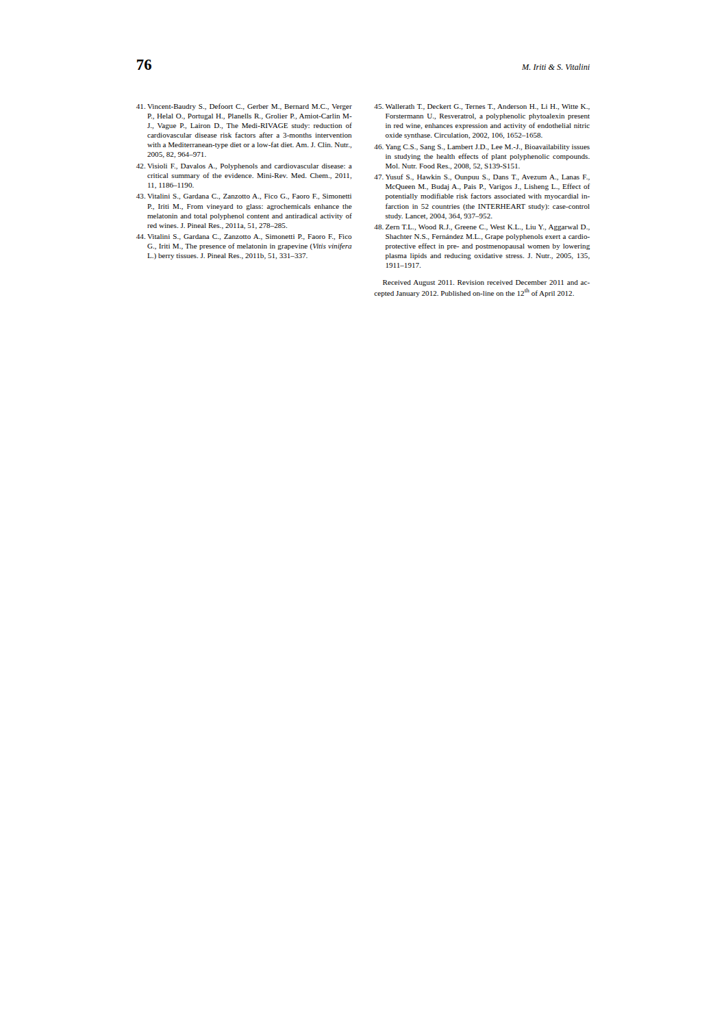76
M. Iriti & S. Vitalini
41. Vincent-Baudry S., Defoort C., Gerber M., Bernard M.C., Verger P., Helal O., Portugal H., Planells R., Grolier P., Amiot-Carlin M-J., Vague P., Lairon D., The Medi-RIVAGE study: reduction of cardiovascular disease risk factors after a 3-months intervention with a Mediterranean-type diet or a low-fat diet. Am. J. Clin. Nutr., 2005, 82, 964–971.
42. Visioli F., Davalos A., Polyphenols and cardiovascular disease: a critical summary of the evidence. Mini-Rev. Med. Chem., 2011, 11, 1186–1190.
43. Vitalini S., Gardana C., Zanzotto A., Fico G., Faoro F., Simonetti P., Iriti M., From vineyard to glass: agrochemicals enhance the melatonin and total polyphenol content and antiradical activity of red wines. J. Pineal Res., 2011a, 51, 278–285.
44. Vitalini S., Gardana C., Zanzotto A., Simonetti P., Faoro F., Fico G., Iriti M., The presence of melatonin in grapevine (Vitis vinifera L.) berry tissues. J. Pineal Res., 2011b, 51, 331–337.
45. Wallerath T., Deckert G., Ternes T., Anderson H., Li H., Witte K., Forstermann U., Resveratrol, a polyphenolic phytoalexin present in red wine, enhances expression and activity of endothelial nitric oxide synthase. Circulation, 2002, 106, 1652–1658.
46. Yang C.S., Sang S., Lambert J.D., Lee M.-J., Bioavailability issues in studying the health effects of plant polyphenolic compounds. Mol. Nutr. Food Res., 2008, 52, S139-S151.
47. Yusuf S., Hawkin S., Ounpuu S., Dans T., Avezum A., Lanas F., McQueen M., Budaj A., Pais P., Varigos J., Lisheng L., Effect of potentially modifiable risk factors associated with myocardial infarction in 52 countries (the INTERHEART study): case-control study. Lancet, 2004, 364, 937–952.
48. Zern T.L., Wood R.J., Greene C., West K.L., Liu Y., Aggarwal D., Shachter N.S., Fernández M.L., Grape polyphenols exert a cardioprotective effect in pre- and postmenopausal women by lowering plasma lipids and reducing oxidative stress. J. Nutr., 2005, 135, 1911–1917.
Received August 2011. Revision received December 2011 and accepted January 2012. Published on-line on the 12th of April 2012.